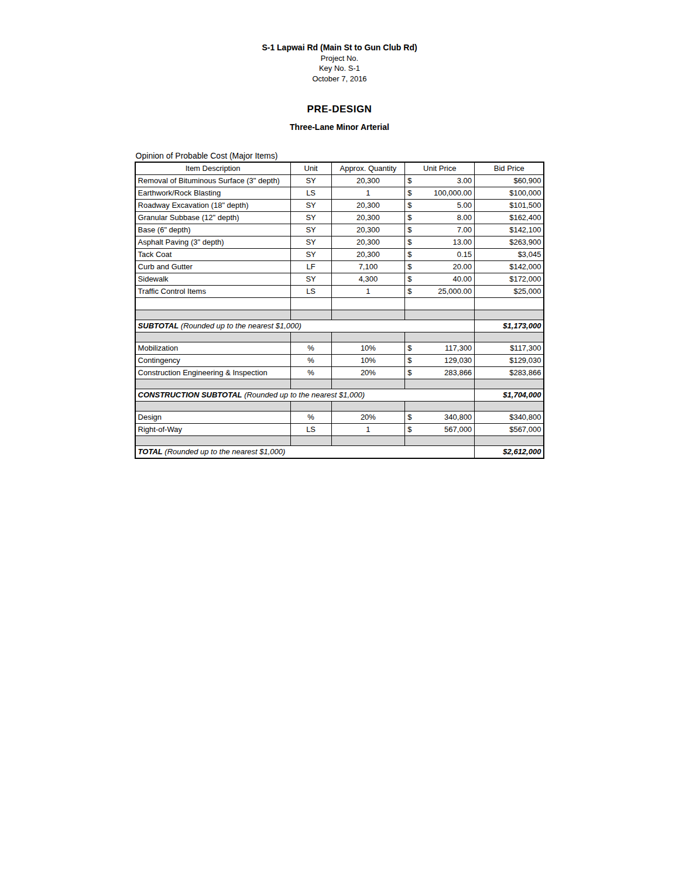S-1 Lapwai Rd (Main St to Gun Club Rd)
Project No.
Key No. S-1
October 7, 2016
PRE-DESIGN
Three-Lane Minor Arterial
Opinion of Probable Cost (Major Items)
| Item Description | Unit | Approx. Quantity | Unit Price | Bid Price |
| --- | --- | --- | --- | --- |
| Removal of Bituminous Surface (3" depth) | SY | 20,300 | $ 3.00 | $60,900 |
| Earthwork/Rock Blasting | LS | 1 | $ 100,000.00 | $100,000 |
| Roadway Excavation (18" depth) | SY | 20,300 | $ 5.00 | $101,500 |
| Granular Subbase (12" depth) | SY | 20,300 | $ 8.00 | $162,400 |
| Base (6" depth) | SY | 20,300 | $ 7.00 | $142,100 |
| Asphalt Paving (3" depth) | SY | 20,300 | $ 13.00 | $263,900 |
| Tack Coat | SY | 20,300 | $ 0.15 | $3,045 |
| Curb and Gutter | LF | 7,100 | $ 20.00 | $142,000 |
| Sidewalk | SY | 4,300 | $ 40.00 | $172,000 |
| Traffic Control Items | LS | 1 | $ 25,000.00 | $25,000 |
| SUBTOTAL (Rounded up to the nearest $1,000) | $1,173,000 |
| Mobilization | % | 10% | $ 117,300 | $117,300 |
| Contingency | % | 10% | $ 129,030 | $129,030 |
| Construction Engineering & Inspection | % | 20% | $ 283,866 | $283,866 |
| CONSTRUCTION SUBTOTAL (Rounded up to the nearest $1,000) | $1,704,000 |
| Design | % | 20% | $ 340,800 | $340,800 |
| Right-of-Way | LS | 1 | $ 567,000 | $567,000 |
| TOTAL (Rounded up to the nearest $1,000) | $2,612,000 |